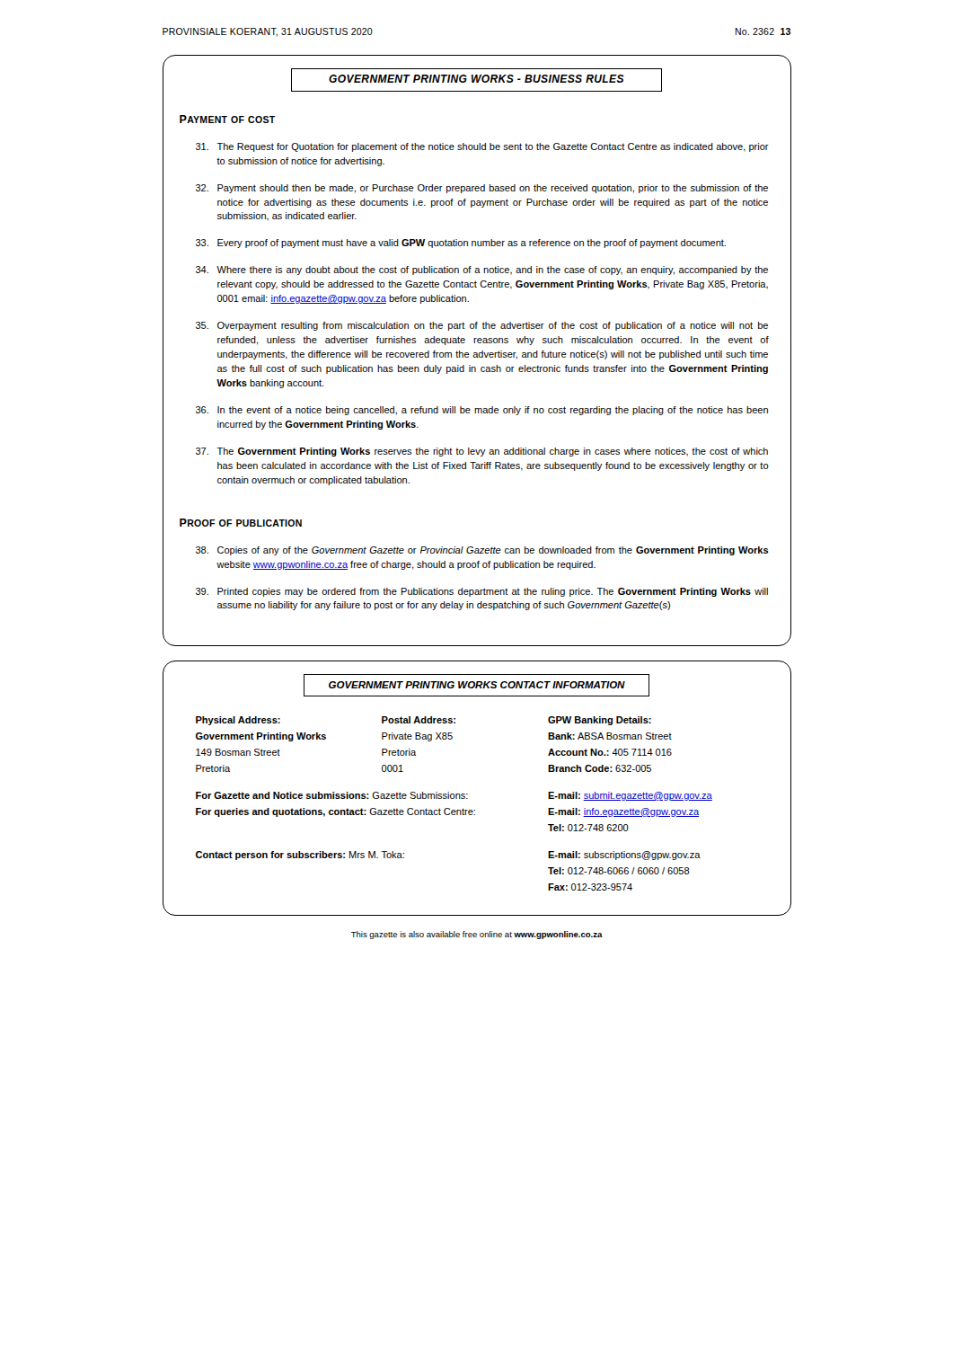PROVINSIALE KOERANT, 31 AUGUSTUS 2020 No. 2362 13
GOVERNMENT PRINTING WORKS - BUSINESS RULES
PAYMENT OF COST
31.
The Request for Quotation for placement of the notice should be sent to the Gazette Contact Centre as indicated above, prior to submission of notice for advertising.
32.
Payment should then be made, or Purchase Order prepared based on the received quotation, prior to the submission of the notice for advertising as these documents i.e. proof of payment or Purchase order will be required as part of the notice submission, as indicated earlier.
33.
Every proof of payment must have a valid GPW quotation number as a reference on the proof of payment document.
34.
Where there is any doubt about the cost of publication of a notice, and in the case of copy, an enquiry, accompanied by the relevant copy, should be addressed to the Gazette Contact Centre, Government Printing Works, Private Bag X85, Pretoria, 0001 email: info.egazette@gpw.gov.za before publication.
35.
Overpayment resulting from miscalculation on the part of the advertiser of the cost of publication of a notice will not be refunded, unless the advertiser furnishes adequate reasons why such miscalculation occurred. In the event of underpayments, the difference will be recovered from the advertiser, and future notice(s) will not be published until such time as the full cost of such publication has been duly paid in cash or electronic funds transfer into the Government Printing Works banking account.
36.
In the event of a notice being cancelled, a refund will be made only if no cost regarding the placing of the notice has been incurred by the Government Printing Works.
37.
The Government Printing Works reserves the right to levy an additional charge in cases where notices, the cost of which has been calculated in accordance with the List of Fixed Tariff Rates, are subsequently found to be excessively lengthy or to contain overmuch or complicated tabulation.
PROOF OF PUBLICATION
38.
Copies of any of the Government Gazette or Provincial Gazette can be downloaded from the Government Printing Works website www.gpwonline.co.za free of charge, should a proof of publication be required.
39.
Printed copies may be ordered from the Publications department at the ruling price. The Government Printing Works will assume no liability for any failure to post or for any delay in despatching of such Government Gazette(s)
GOVERNMENT PRINTING WORKS CONTACT INFORMATION
| Physical Address: | Postal Address: | GPW Banking Details: |
| Government Printing Works | Private Bag X85 | Bank: ABSA Bosman Street |
| 149 Bosman Street | Pretoria | Account No.: 405 7114 016 |
| Pretoria | 0001 | Branch Code: 632-005 |
| For Gazette and Notice submissions: Gazette Submissions: | E-mail: submit.egazette@gpw.gov.za |
| For queries and quotations, contact: Gazette Contact Centre: | E-mail: info.egazette@gpw.gov.za |
| | Tel: 012-748 6200 |
| Contact person for subscribers: Mrs M. Toka: | E-mail: subscriptions@gpw.gov.za |
| | Tel: 012-748-6066 / 6060 / 6058 |
| | Fax: 012-323-9574 |
This gazette is also available free online at www.gpwonline.co.za